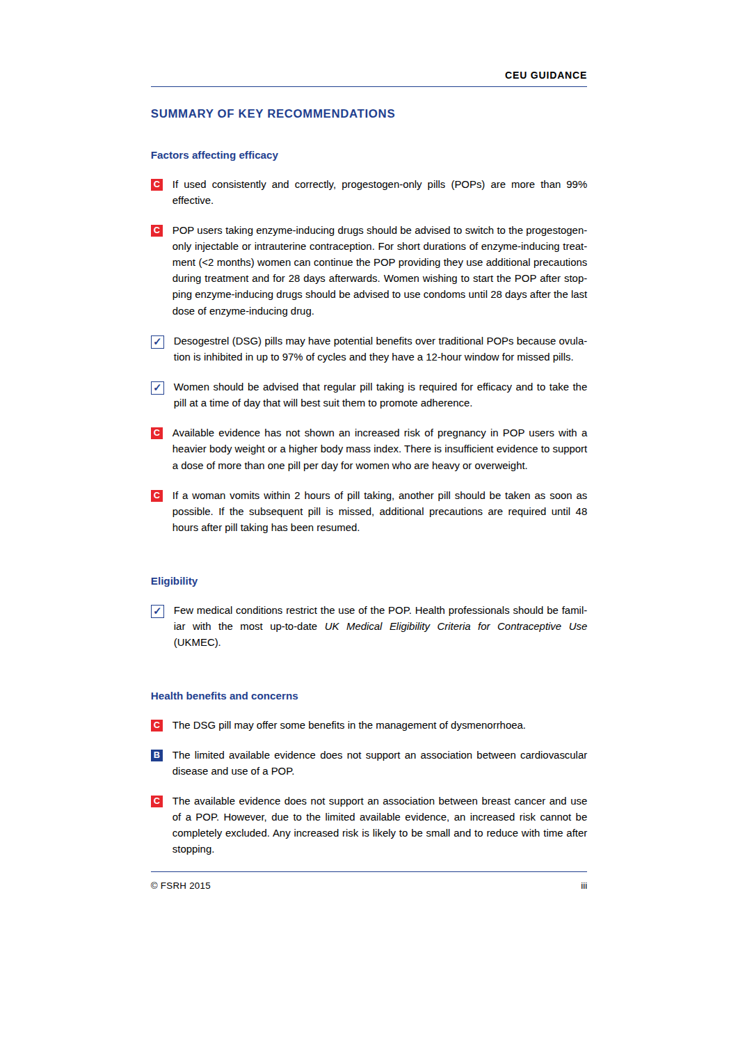CEU GUIDANCE
SUMMARY OF KEY RECOMMENDATIONS
Factors affecting efficacy
C
If used consistently and correctly, progestogen-only pills (POPs) are more than 99% effective.
C
POP users taking enzyme-inducing drugs should be advised to switch to the progestogen-only injectable or intrauterine contraception. For short durations of enzyme-inducing treatment (<2 months) women can continue the POP providing they use additional precautions during treatment and for 28 days afterwards. Women wishing to start the POP after stopping enzyme-inducing drugs should be advised to use condoms until 28 days after the last dose of enzyme-inducing drug.
✓
Desogestrel (DSG) pills may have potential benefits over traditional POPs because ovulation is inhibited in up to 97% of cycles and they have a 12-hour window for missed pills.
✓
Women should be advised that regular pill taking is required for efficacy and to take the pill at a time of day that will best suit them to promote adherence.
C
Available evidence has not shown an increased risk of pregnancy in POP users with a heavier body weight or a higher body mass index. There is insufficient evidence to support a dose of more than one pill per day for women who are heavy or overweight.
C
If a woman vomits within 2 hours of pill taking, another pill should be taken as soon as possible. If the subsequent pill is missed, additional precautions are required until 48 hours after pill taking has been resumed.
Eligibility
✓
Few medical conditions restrict the use of the POP. Health professionals should be familiar with the most up-to-date UK Medical Eligibility Criteria for Contraceptive Use (UKMEC).
Health benefits and concerns
C
The DSG pill may offer some benefits in the management of dysmenorrhoea.
B
The limited available evidence does not support an association between cardiovascular disease and use of a POP.
C
The available evidence does not support an association between breast cancer and use of a POP. However, due to the limited available evidence, an increased risk cannot be completely excluded. Any increased risk is likely to be small and to reduce with time after stopping.
© FSRH 2015
iii